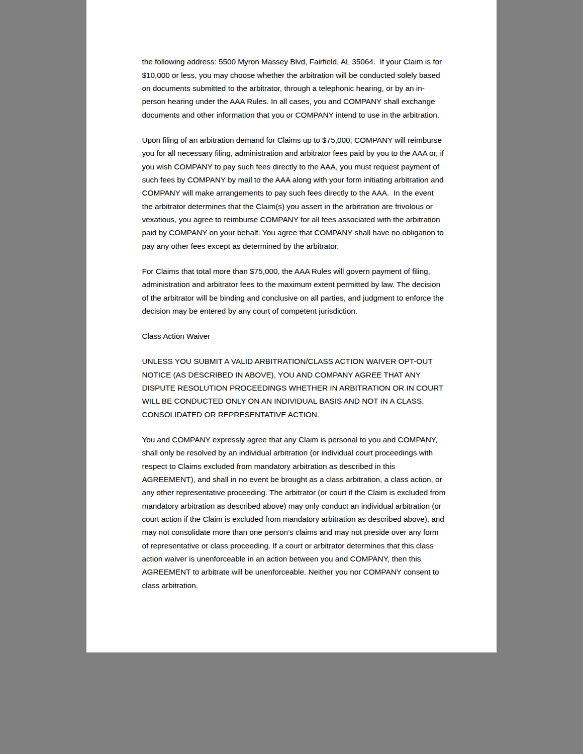the following address: 5500 Myron Massey Blvd, Fairfield, AL 35064. If your Claim is for $10,000 or less, you may choose whether the arbitration will be conducted solely based on documents submitted to the arbitrator, through a telephonic hearing, or by an in-person hearing under the AAA Rules. In all cases, you and COMPANY shall exchange documents and other information that you or COMPANY intend to use in the arbitration.
Upon filing of an arbitration demand for Claims up to $75,000, COMPANY will reimburse you for all necessary filing, administration and arbitrator fees paid by you to the AAA or, if you wish COMPANY to pay such fees directly to the AAA, you must request payment of such fees by COMPANY by mail to the AAA along with your form initiating arbitration and COMPANY will make arrangements to pay such fees directly to the AAA. In the event the arbitrator determines that the Claim(s) you assert in the arbitration are frivolous or vexatious, you agree to reimburse COMPANY for all fees associated with the arbitration paid by COMPANY on your behalf. You agree that COMPANY shall have no obligation to pay any other fees except as determined by the arbitrator.
For Claims that total more than $75,000, the AAA Rules will govern payment of filing, administration and arbitrator fees to the maximum extent permitted by law. The decision of the arbitrator will be binding and conclusive on all parties, and judgment to enforce the decision may be entered by any court of competent jurisdiction.
Class Action Waiver
UNLESS YOU SUBMIT A VALID ARBITRATION/CLASS ACTION WAIVER OPT-OUT NOTICE (AS DESCRIBED IN ABOVE), YOU AND COMPANY AGREE THAT ANY DISPUTE RESOLUTION PROCEEDINGS WHETHER IN ARBITRATION OR IN COURT WILL BE CONDUCTED ONLY ON AN INDIVIDUAL BASIS AND NOT IN A CLASS, CONSOLIDATED OR REPRESENTATIVE ACTION.
You and COMPANY expressly agree that any Claim is personal to you and COMPANY, shall only be resolved by an individual arbitration (or individual court proceedings with respect to Claims excluded from mandatory arbitration as described in this AGREEMENT), and shall in no event be brought as a class arbitration, a class action, or any other representative proceeding. The arbitrator (or court if the Claim is excluded from mandatory arbitration as described above) may only conduct an individual arbitration (or court action if the Claim is excluded from mandatory arbitration as described above), and may not consolidate more than one person’s claims and may not preside over any form of representative or class proceeding. If a court or arbitrator determines that this class action waiver is unenforceable in an action between you and COMPANY, then this AGREEMENT to arbitrate will be unenforceable. Neither you nor COMPANY consent to class arbitration.